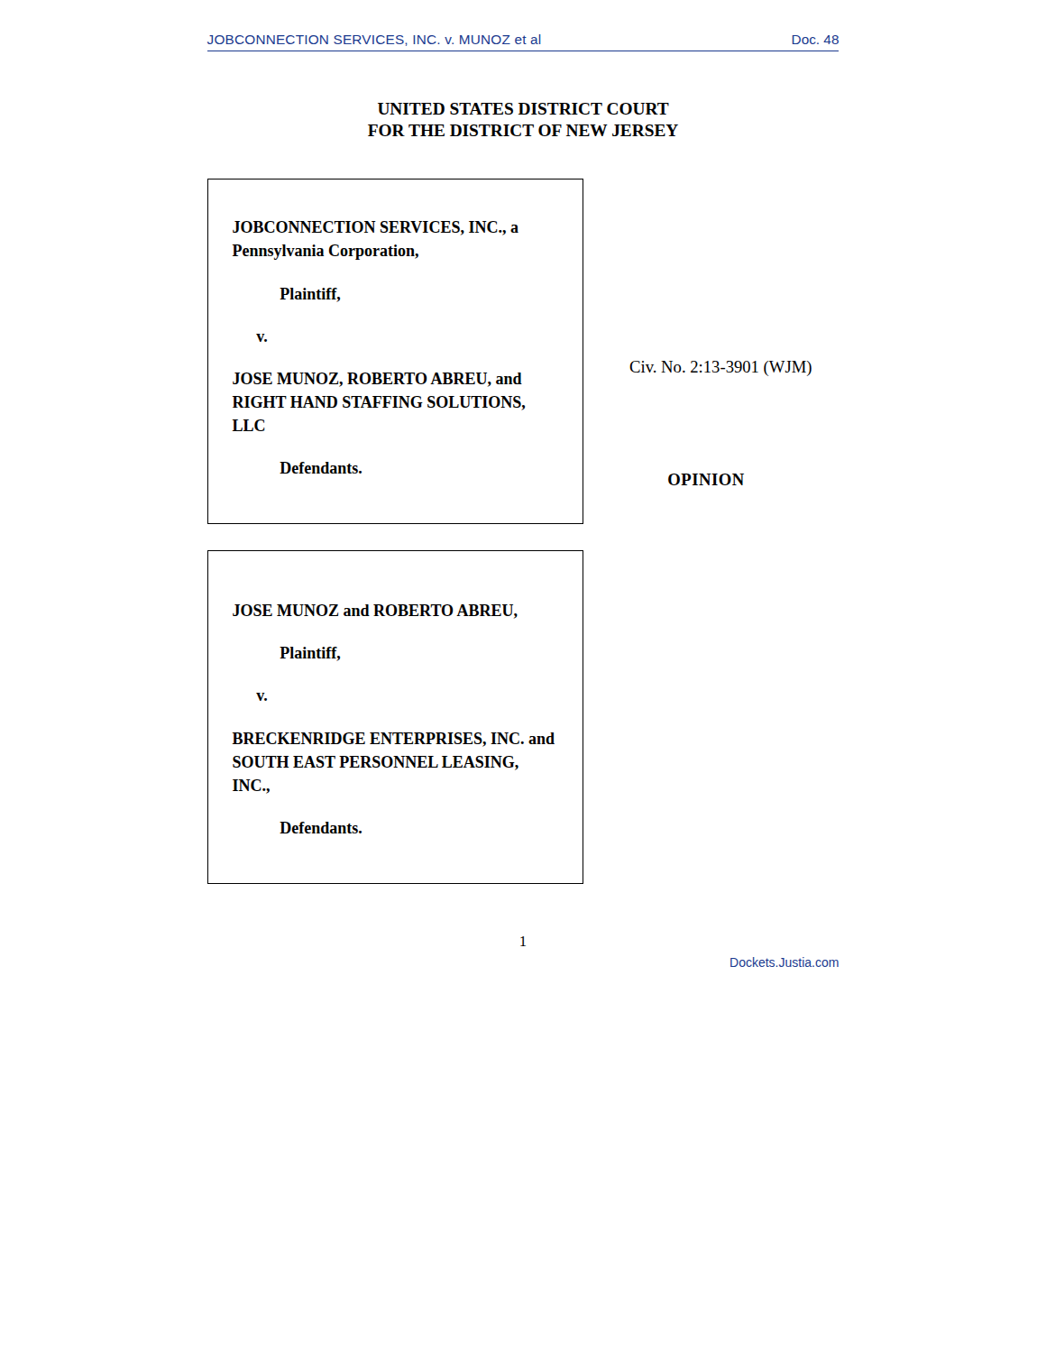JOBCONNECTION SERVICES, INC. v. MUNOZ et al Doc. 48
UNITED STATES DISTRICT COURT
FOR THE DISTRICT OF NEW JERSEY
JOBCONNECTION SERVICES, INC., a Pennsylvania Corporation,
Plaintiff,
v.
JOSE MUNOZ, ROBERTO ABREU, and RIGHT HAND STAFFING SOLUTIONS, LLC
Defendants.
JOSE MUNOZ and ROBERTO ABREU,
Plaintiff,
v.
BRECKENRIDGE ENTERPRISES, INC. and SOUTH EAST PERSONNEL LEASING, INC.,
Defendants.
Civ. No. 2:13-3901 (WJM)
OPINION
1
Dockets.Justia.com